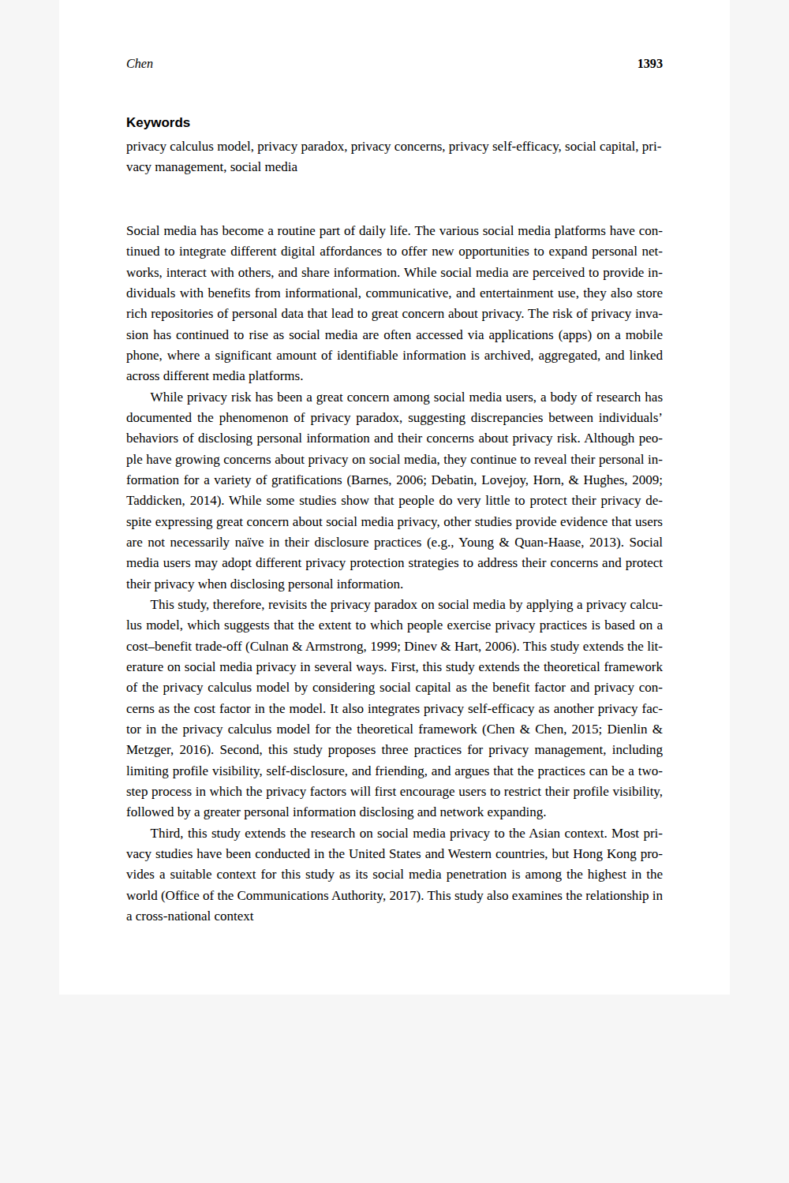Chen 1393
Keywords
privacy calculus model, privacy paradox, privacy concerns, privacy self-efficacy, social capital, privacy management, social media
Social media has become a routine part of daily life. The various social media platforms have continued to integrate different digital affordances to offer new opportunities to expand personal networks, interact with others, and share information. While social media are perceived to provide individuals with benefits from informational, communicative, and entertainment use, they also store rich repositories of personal data that lead to great concern about privacy. The risk of privacy invasion has continued to rise as social media are often accessed via applications (apps) on a mobile phone, where a significant amount of identifiable information is archived, aggregated, and linked across different media platforms.
While privacy risk has been a great concern among social media users, a body of research has documented the phenomenon of privacy paradox, suggesting discrepancies between individuals’ behaviors of disclosing personal information and their concerns about privacy risk. Although people have growing concerns about privacy on social media, they continue to reveal their personal information for a variety of gratifications (Barnes, 2006; Debatin, Lovejoy, Horn, & Hughes, 2009; Taddicken, 2014). While some studies show that people do very little to protect their privacy despite expressing great concern about social media privacy, other studies provide evidence that users are not necessarily naïve in their disclosure practices (e.g., Young & Quan-Haase, 2013). Social media users may adopt different privacy protection strategies to address their concerns and protect their privacy when disclosing personal information.
This study, therefore, revisits the privacy paradox on social media by applying a privacy calculus model, which suggests that the extent to which people exercise privacy practices is based on a cost–benefit trade-off (Culnan & Armstrong, 1999; Dinev & Hart, 2006). This study extends the literature on social media privacy in several ways. First, this study extends the theoretical framework of the privacy calculus model by considering social capital as the benefit factor and privacy concerns as the cost factor in the model. It also integrates privacy self-efficacy as another privacy factor in the privacy calculus model for the theoretical framework (Chen & Chen, 2015; Dienlin & Metzger, 2016). Second, this study proposes three practices for privacy management, including limiting profile visibility, self-disclosure, and friending, and argues that the practices can be a two-step process in which the privacy factors will first encourage users to restrict their profile visibility, followed by a greater personal information disclosing and network expanding.
Third, this study extends the research on social media privacy to the Asian context. Most privacy studies have been conducted in the United States and Western countries, but Hong Kong provides a suitable context for this study as its social media penetration is among the highest in the world (Office of the Communications Authority, 2017). This study also examines the relationship in a cross-national context